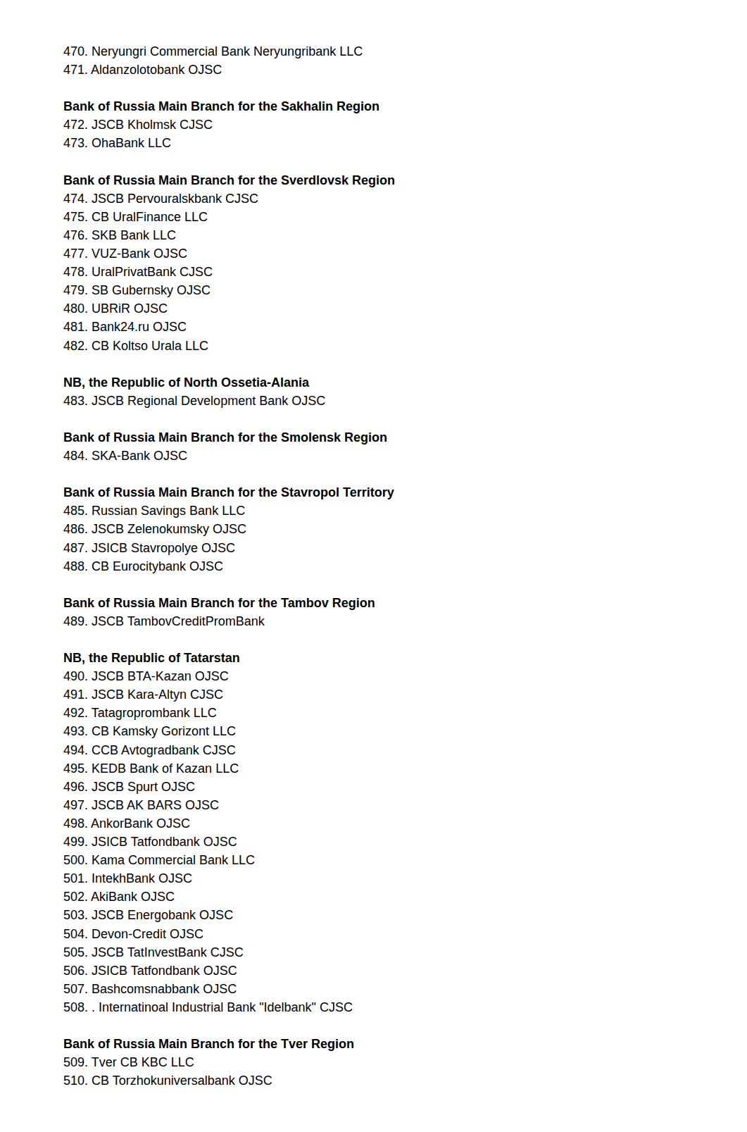470. Neryungri Commercial Bank Neryungribank LLC
471. Aldanzolotobank OJSC
Bank of Russia Main Branch for the Sakhalin Region
472. JSCB Kholmsk CJSC
473. OhaBank LLC
Bank of Russia Main Branch for the Sverdlovsk Region
474. JSCB Pervouralskbank CJSC
475. CB UralFinance LLC
476. SKB Bank LLC
477. VUZ-Bank OJSC
478. UralPrivatBank CJSC
479. SB Gubernsky OJSC
480. UBRiR OJSC
481. Bank24.ru OJSC
482. CB Koltso Urala LLC
NB, the Republic of North Ossetia-Alania
483. JSCB Regional Development Bank OJSC
Bank of Russia Main Branch for the Smolensk Region
484. SKA-Bank OJSC
Bank of Russia Main Branch for the Stavropol Territory
485. Russian Savings Bank LLC
486. JSCB Zelenokumsky OJSC
487. JSICB Stavropolye OJSC
488. CB Eurocitybank OJSC
Bank of Russia Main Branch for the Tambov Region
489. JSCB TambovCreditPromBank
NB, the Republic of Tatarstan
490. JSCB BTA-Kazan OJSC
491. JSCB Kara-Altyn CJSC
492. Tatagroprombank LLC
493. CB Kamsky Gorizont LLC
494. CCB Avtogradbank CJSC
495. KEDB Bank of Kazan LLC
496. JSCB Spurt OJSC
497. JSCB AK BARS OJSC
498. AnkorBank OJSC
499. JSICB Tatfondbank OJSC
500. Kama Commercial Bank LLC
501. IntekhBank OJSC
502. AkiBank OJSC
503. JSCB Energobank OJSC
504. Devon-Credit OJSC
505. JSCB TatInvestBank CJSC
506. JSICB Tatfondbank OJSC
507. Bashcomsnabbank OJSC
508. . Internatinoal Industrial Bank "Idelbank" CJSC
Bank of Russia Main Branch for the Tver Region
509. Tver CB KBC LLC
510. CB Torzhokuniversalbank OJSC